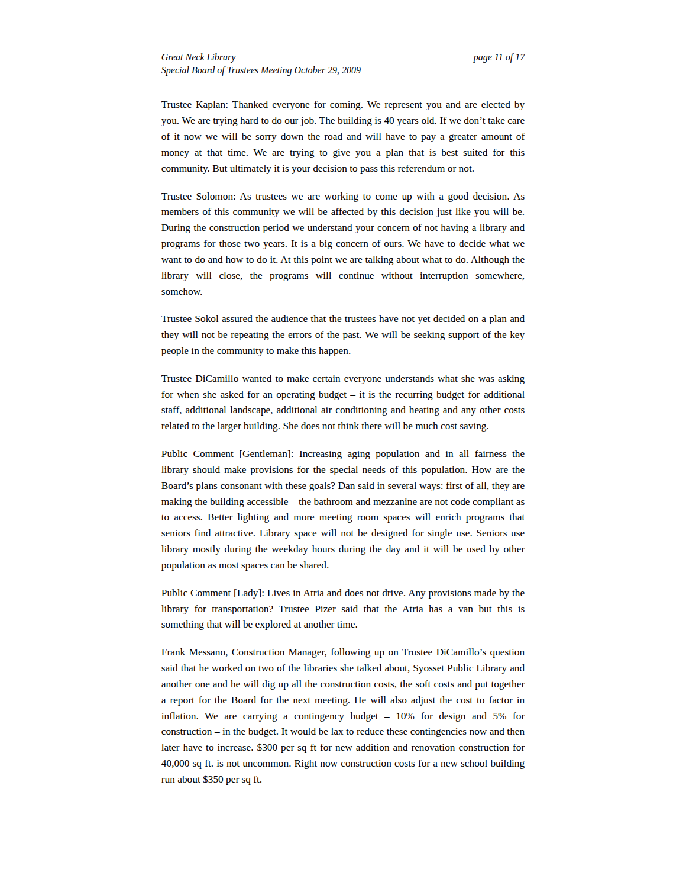Great Neck Library
Special Board of Trustees Meeting October 29, 2009
page 11 of 17
Trustee Kaplan: Thanked everyone for coming. We represent you and are elected by you. We are trying hard to do our job. The building is 40 years old. If we don’t take care of it now we will be sorry down the road and will have to pay a greater amount of money at that time. We are trying to give you a plan that is best suited for this community. But ultimately it is your decision to pass this referendum or not.
Trustee Solomon: As trustees we are working to come up with a good decision. As members of this community we will be affected by this decision just like you will be. During the construction period we understand your concern of not having a library and programs for those two years. It is a big concern of ours. We have to decide what we want to do and how to do it. At this point we are talking about what to do. Although the library will close, the programs will continue without interruption somewhere, somehow.
Trustee Sokol assured the audience that the trustees have not yet decided on a plan and they will not be repeating the errors of the past. We will be seeking support of the key people in the community to make this happen.
Trustee DiCamillo wanted to make certain everyone understands what she was asking for when she asked for an operating budget – it is the recurring budget for additional staff, additional landscape, additional air conditioning and heating and any other costs related to the larger building. She does not think there will be much cost saving.
Public Comment [Gentleman]: Increasing aging population and in all fairness the library should make provisions for the special needs of this population. How are the Board’s plans consonant with these goals? Dan said in several ways: first of all, they are making the building accessible – the bathroom and mezzanine are not code compliant as to access. Better lighting and more meeting room spaces will enrich programs that seniors find attractive. Library space will not be designed for single use. Seniors use library mostly during the weekday hours during the day and it will be used by other population as most spaces can be shared.
Public Comment [Lady]: Lives in Atria and does not drive. Any provisions made by the library for transportation? Trustee Pizer said that the Atria has a van but this is something that will be explored at another time.
Frank Messano, Construction Manager, following up on Trustee DiCamillo’s question said that he worked on two of the libraries she talked about, Syosset Public Library and another one and he will dig up all the construction costs, the soft costs and put together a report for the Board for the next meeting. He will also adjust the cost to factor in inflation. We are carrying a contingency budget – 10% for design and 5% for construction – in the budget. It would be lax to reduce these contingencies now and then later have to increase. $300 per sq ft for new addition and renovation construction for 40,000 sq ft. is not uncommon. Right now construction costs for a new school building run about $350 per sq ft.